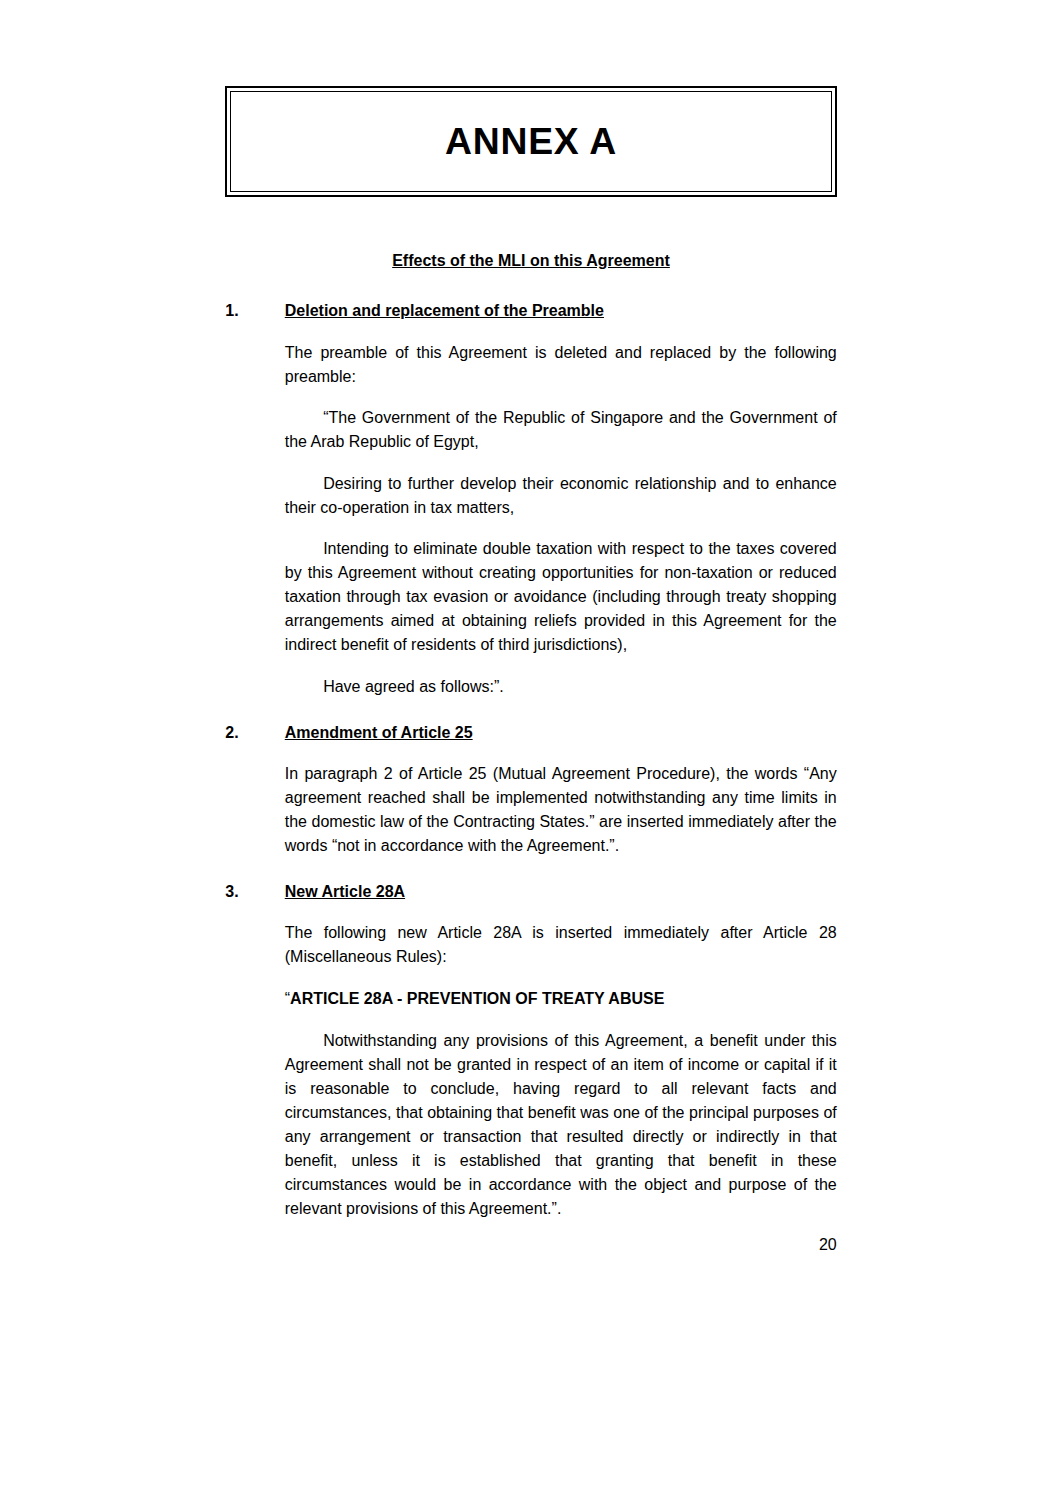ANNEX A
Effects of the MLI on this Agreement
1. Deletion and replacement of the Preamble
The preamble of this Agreement is deleted and replaced by the following preamble:
“The Government of the Republic of Singapore and the Government of the Arab Republic of Egypt,
Desiring to further develop their economic relationship and to enhance their co-operation in tax matters,
Intending to eliminate double taxation with respect to the taxes covered by this Agreement without creating opportunities for non-taxation or reduced taxation through tax evasion or avoidance (including through treaty shopping arrangements aimed at obtaining reliefs provided in this Agreement for the indirect benefit of residents of third jurisdictions),
Have agreed as follows:”.
2. Amendment of Article 25
In paragraph 2 of Article 25 (Mutual Agreement Procedure), the words “Any agreement reached shall be implemented notwithstanding any time limits in the domestic law of the Contracting States.” are inserted immediately after the words “not in accordance with the Agreement.”.
3. New Article 28A
The following new Article 28A is inserted immediately after Article 28 (Miscellaneous Rules):
“ARTICLE 28A - PREVENTION OF TREATY ABUSE
Notwithstanding any provisions of this Agreement, a benefit under this Agreement shall not be granted in respect of an item of income or capital if it is reasonable to conclude, having regard to all relevant facts and circumstances, that obtaining that benefit was one of the principal purposes of any arrangement or transaction that resulted directly or indirectly in that benefit, unless it is established that granting that benefit in these circumstances would be in accordance with the object and purpose of the relevant provisions of this Agreement.”.
20